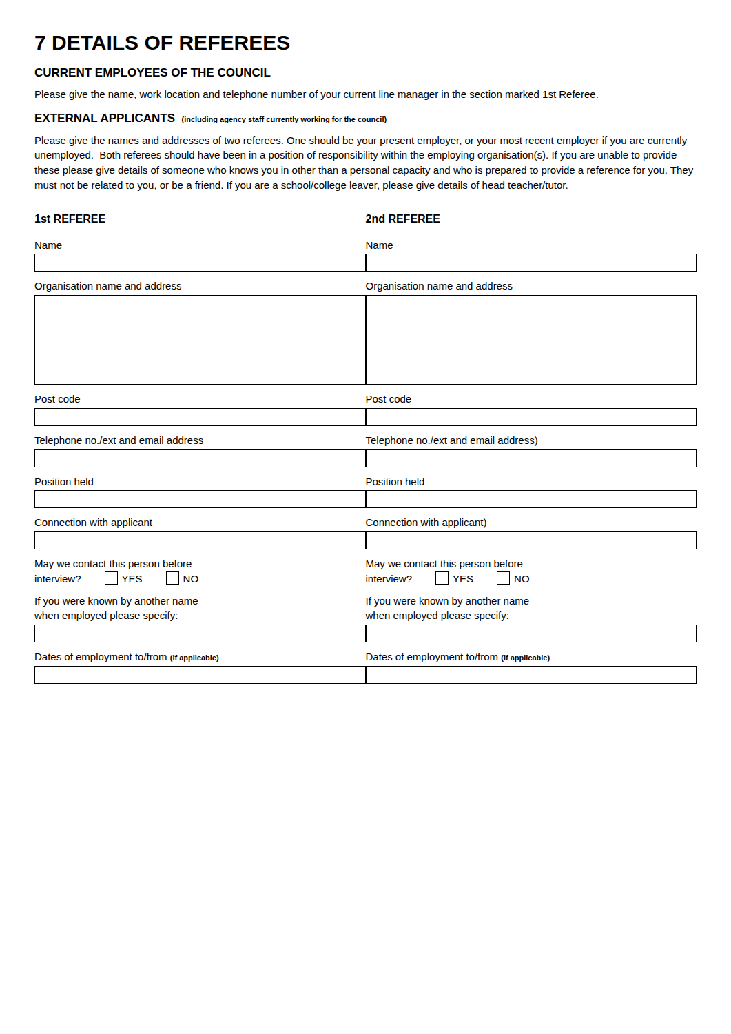7 DETAILS OF REFEREES
CURRENT EMPLOYEES OF THE COUNCIL
Please give the name, work location and telephone number of your current line manager in the section marked 1st Referee.
EXTERNAL APPLICANTS (including agency staff currently working for the council)
Please give the names and addresses of two referees. One should be your present employer, or your most recent employer if you are currently unemployed. Both referees should have been in a position of responsibility within the employing organisation(s). If you are unable to provide these please give details of someone who knows you in other than a personal capacity and who is prepared to provide a reference for you. They must not be related to you, or be a friend. If you are a school/college leaver, please give details of head teacher/tutor.
| 1st REFEREE | 2nd REFEREE |
| Name | Name |
| Organisation name and address | Organisation name and address |
| Post code | Post code |
| Telephone no./ext and email address | Telephone no./ext and email address) |
| Position held | Position held |
| Connection with applicant | Connection with applicant) |
| May we contact this person before interview? YES NO | May we contact this person before interview? YES NO |
| If you were known by another name when employed please specify: | If you were known by another name when employed please specify: |
| Dates of employment to/from (if applicable) | Dates of employment to/from (if applicable) |